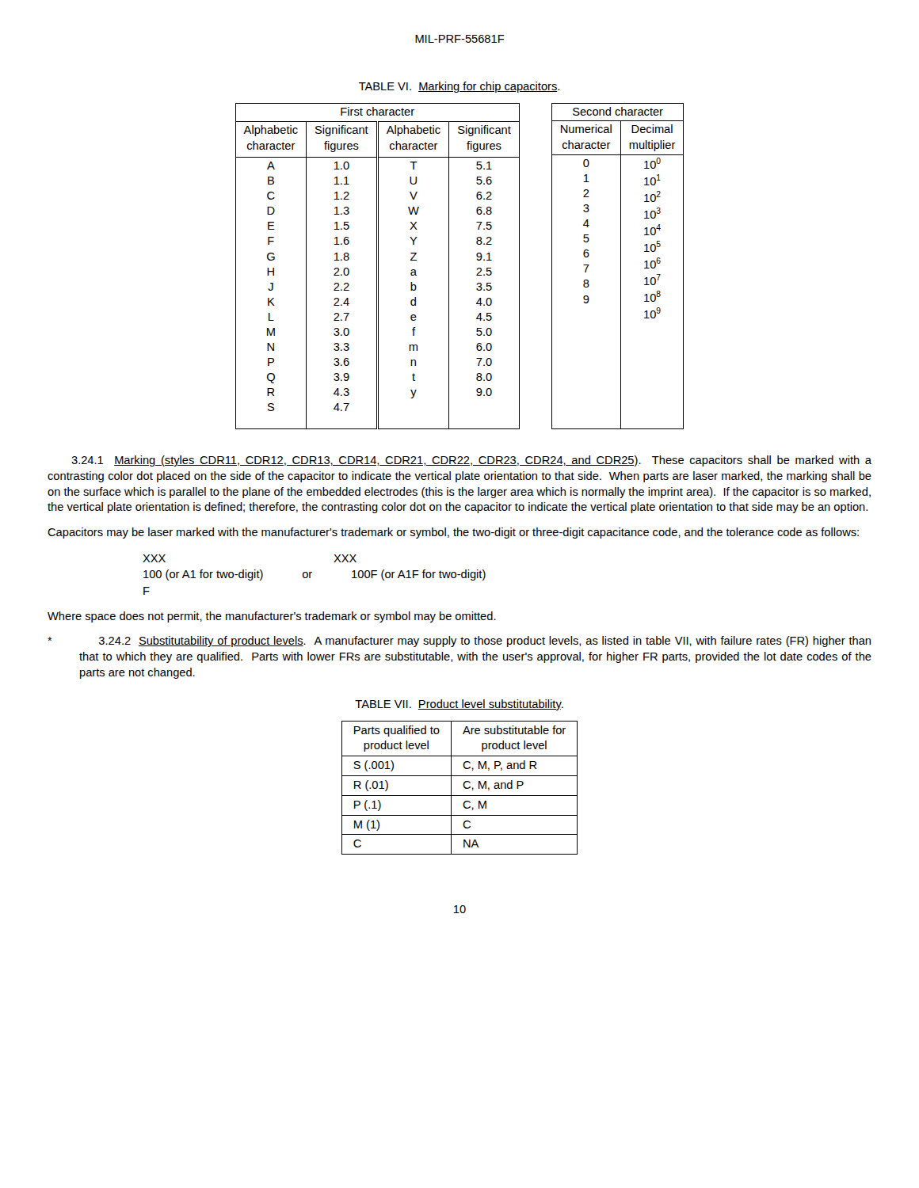MIL-PRF-55681F
TABLE VI. Marking for chip capacitors.
| First character |
| --- |
| Alphabetic character | Significant figures | Alphabetic character | Significant figures |
| A B C D E F G H J K L M N P Q R S | 1.0 1.1 1.2 1.3 1.5 1.6 1.8 2.0 2.2 2.4 2.7 3.0 3.3 3.6 3.9 4.3 4.7 | T U V W X Y Z a b d e f m n t y | 5.1 5.6 6.2 6.8 7.5 8.2 9.1 2.5 3.5 4.0 4.5 5.0 6.0 7.0 8.0 9.0 |
| Second character |
| --- |
| Numerical character | Decimal multiplier |
| 0 1 2 3 4 5 6 7 8 9 | 10 0 10 1 10 2 10 3 10 4 10 5 10 6 10 7 10 8 10 9 |
3.24.1 Marking (styles CDR11, CDR12, CDR13, CDR14, CDR21, CDR22, CDR23, CDR24, and CDR25). These capacitors shall be marked with a contrasting color dot placed on the side of the capacitor to indicate the vertical plate orientation to that side. When parts are laser marked, the marking shall be on the surface which is parallel to the plane of the embedded electrodes (this is the larger area which is normally the imprint area). If the capacitor is so marked, the vertical plate orientation is defined; therefore, the contrasting color dot on the capacitor to indicate the vertical plate orientation to that side may be an option.
Capacitors may be laser marked with the manufacturer's trademark or symbol, the two-digit or three-digit capacitance code, and the tolerance code as follows:
XXX XXX 100 (or A1 for two-digit) or 100F (or A1F for two-digit) F
Where space does not permit, the manufacturer's trademark or symbol may be omitted.
* 3.24.2 Substitutability of product levels. A manufacturer may supply to those product levels, as listed in table VII, with failure rates (FR) higher than that to which they are qualified. Parts with lower FRs are substitutable, with the user's approval, for higher FR parts, provided the lot date codes of the parts are not changed.
TABLE VII. Product level substitutability.
| Parts qualified to product level | Are substitutable for product level |
| --- | --- |
| S (.001) | C, M, P, and R |
| R (.01) | C, M, and P |
| P (.1) | C, M |
| M (1) | C |
| C | NA |
10